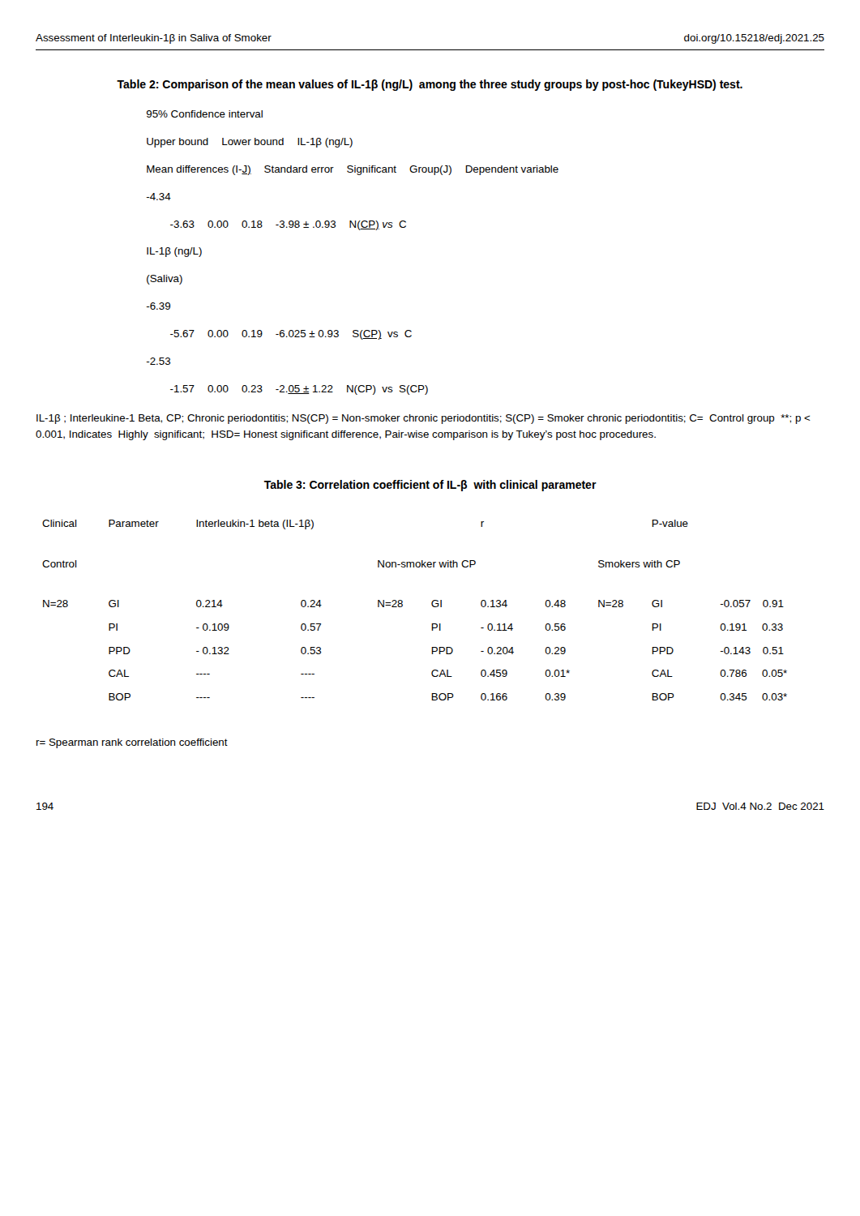Assessment of Interleukin-1β in Saliva of Smoker
doi.org/10.15218/edj.2021.25
Table 2: Comparison of the mean values of IL-1β (ng/L) among the three study groups by post-hoc (TukeyHSD) test.
95% Confidence interval
Upper bound Lower bound IL-1β (ng/L)
Mean differences (I-J) Standard error Significant Group(J) Dependent variable
-4.34
-3.63 0.00 0.18 -3.98 ± .0.93 N(CP) vs C
IL-1β (ng/L)
(Saliva)
-6.39
-5.67 0.00 0.19 -6.025 ± 0.93 S(CP) vs C
-2.53
-1.57 0.00 0.23 -2.05 ± 1.22 N(CP) vs S(CP)
IL-1β ; Interleukine-1 Beta, CP; Chronic periodontitis; NS(CP) = Non-smoker chronic periodontitis; S(CP) = Smoker chronic periodontitis; C= Control group **; p < 0.001, Indicates Highly significant; HSD= Honest significant difference, Pair-wise comparison is by Tukey’s post hoc procedures.
Table 3: Correlation coefficient of IL-β with clinical parameter
| Clinical | Parameter | Interleukin-1 beta (IL-1β) | | | r | | | P-value | |
| --- | --- | --- | --- | --- | --- | --- | --- | --- | --- |
| Control | | | | Non-smoker with CP | | Smokers with CP |
| N=28 | GI | 0.214 | 0.24 | N=28 | GI | 0.134 | 0.48 | N=28 | GI | -0.057 0.91 |
| | PI | - 0.109 | 0.57 | | PI | - 0.114 | 0.56 | | PI | 0.191 0.33 |
| | PPD | - 0.132 | 0.53 | | PPD | - 0.204 | 0.29 | | PPD | -0.143 0.51 |
| | CAL | ---- | ---- | | CAL | 0.459 | 0.01* | | CAL | 0.786 0.05* |
| | BOP | ---- | ---- | | BOP | 0.166 | 0.39 | | BOP | 0.345 0.03* |
r= Spearman rank correlation coefficient
194
EDJ Vol.4 No.2 Dec 2021